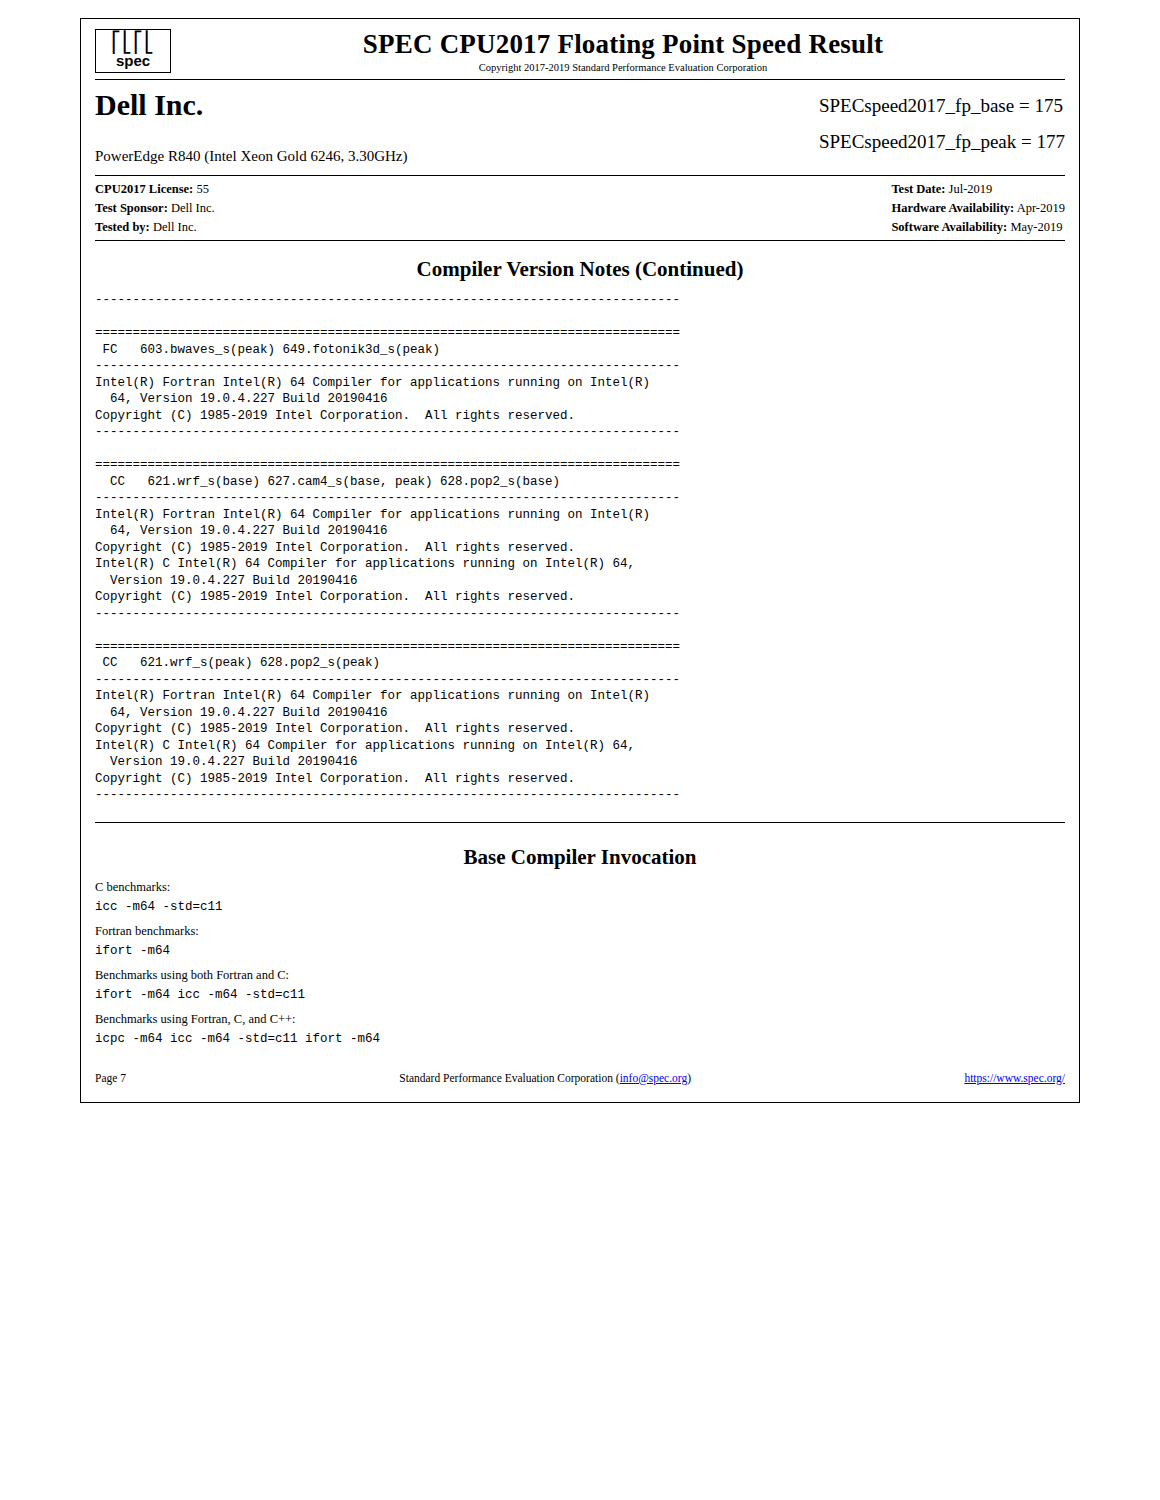⎡⎣⎡⎣
spec
SPEC CPU2017 Floating Point Speed Result
Copyright 2017-2019 Standard Performance Evaluation Corporation
Dell Inc.
PowerEdge R840 (Intel Xeon Gold 6246, 3.30GHz)
SPECspeed2017_fp_base = 175
SPECspeed2017_fp_peak = 177
CPU2017 License: 55
Test Sponsor: Dell Inc.
Tested by: Dell Inc.
Test Date: Jul-2019
Hardware Availability: Apr-2019
Software Availability: May-2019
Compiler Version Notes (Continued)
------------------------------------------------------------------------------

==============================================================================
 FC   603.bwaves_s(peak) 649.fotonik3d_s(peak)
------------------------------------------------------------------------------
Intel(R) Fortran Intel(R) 64 Compiler for applications running on Intel(R)
  64, Version 19.0.4.227 Build 20190416
Copyright (C) 1985-2019 Intel Corporation.  All rights reserved.
------------------------------------------------------------------------------

==============================================================================
  CC   621.wrf_s(base) 627.cam4_s(base, peak) 628.pop2_s(base)
------------------------------------------------------------------------------
Intel(R) Fortran Intel(R) 64 Compiler for applications running on Intel(R)
  64, Version 19.0.4.227 Build 20190416
Copyright (C) 1985-2019 Intel Corporation.  All rights reserved.
Intel(R) C Intel(R) 64 Compiler for applications running on Intel(R) 64,
  Version 19.0.4.227 Build 20190416
Copyright (C) 1985-2019 Intel Corporation.  All rights reserved.
------------------------------------------------------------------------------

==============================================================================
 CC   621.wrf_s(peak) 628.pop2_s(peak)
------------------------------------------------------------------------------
Intel(R) Fortran Intel(R) 64 Compiler for applications running on Intel(R)
  64, Version 19.0.4.227 Build 20190416
Copyright (C) 1985-2019 Intel Corporation.  All rights reserved.
Intel(R) C Intel(R) 64 Compiler for applications running on Intel(R) 64,
  Version 19.0.4.227 Build 20190416
Copyright (C) 1985-2019 Intel Corporation.  All rights reserved.
------------------------------------------------------------------------------
Base Compiler Invocation
C benchmarks:
icc -m64 -std=c11
Fortran benchmarks:
ifort -m64
Benchmarks using both Fortran and C:
ifort -m64 icc -m64 -std=c11
Benchmarks using Fortran, C, and C++:
icpc -m64 icc -m64 -std=c11 ifort -m64
Page 7
Standard Performance Evaluation Corporation (info@spec.org)
https://www.spec.org/